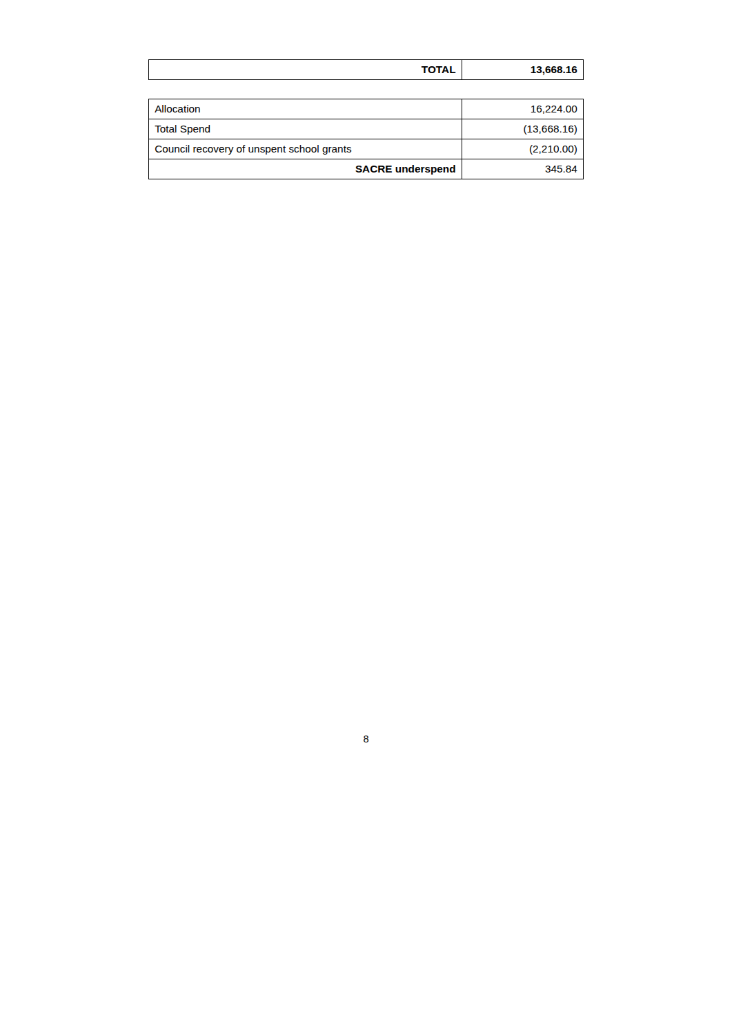| TOTAL | 13,668.16 |
| Allocation | 16,224.00 |
| Total Spend | (13,668.16) |
| Council recovery of unspent school grants | (2,210.00) |
| SACRE underspend | 345.84 |
8